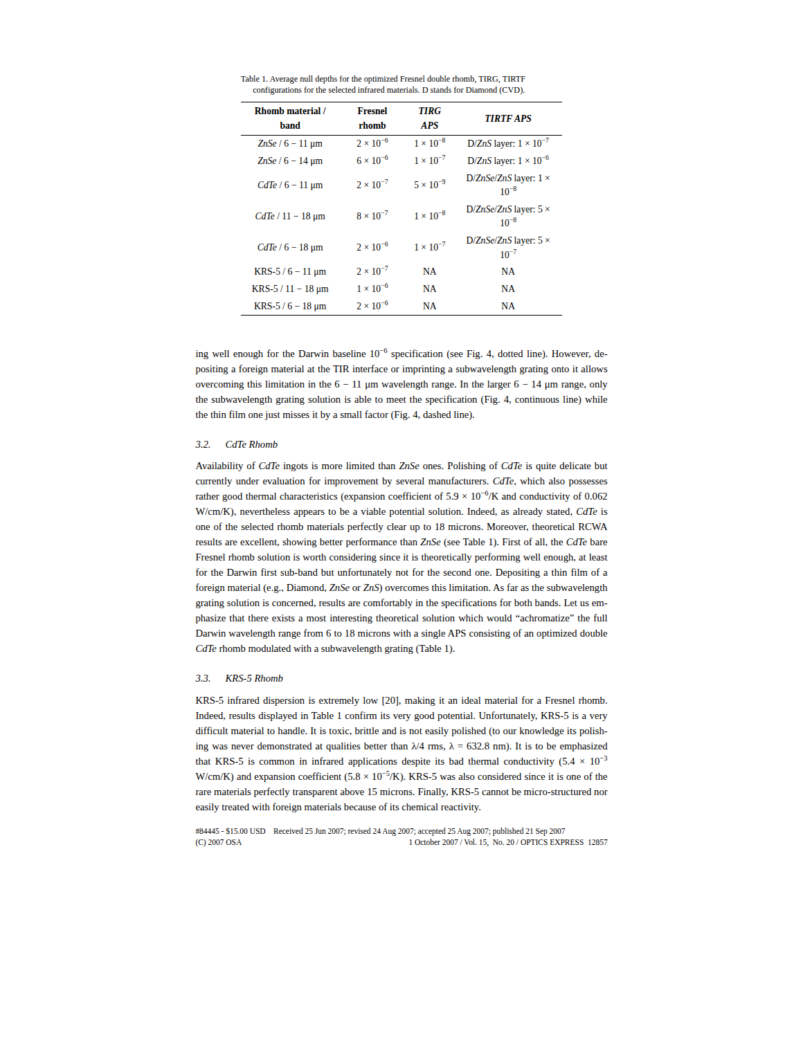Table 1. Average null depths for the optimized Fresnel double rhomb, TIRG, TIRTF configurations for the selected infrared materials. D stands for Diamond (CVD).
| Rhomb material / band | Fresnel rhomb | TIRG APS | TIRTF APS |
| --- | --- | --- | --- |
| ZnSe / 6 − 11 μm | 2 × 10 −6 | 1 × 10 −8 | D/ ZnS layer: 1 × 10 −7 |
| ZnSe / 6 − 14 μm | 6 × 10 −6 | 1 × 10 −7 | D/ ZnS layer: 1 × 10 −6 |
| CdTe / 6 − 11 μm | 2 × 10 −7 | 5 × 10 −9 | D/ ZnSe / ZnS layer: 1 × 10 −8 |
| CdTe / 11 − 18 μm | 8 × 10 −7 | 1 × 10 −8 | D/ ZnSe / ZnS layer: 5 × 10 −8 |
| CdTe / 6 − 18 μm | 2 × 10 −6 | 1 × 10 −7 | D/ ZnSe / ZnS layer: 5 × 10 −7 |
| KRS-5 / 6 − 11 μm | 2 × 10 −7 | NA | NA |
| KRS-5 / 11 − 18 μm | 1 × 10 −6 | NA | NA |
| KRS-5 / 6 − 18 μm | 2 × 10 −6 | NA | NA |
ing well enough for the Darwin baseline 10−6 specification (see Fig. 4, dotted line). However, depositing a foreign material at the TIR interface or imprinting a subwavelength grating onto it allows overcoming this limitation in the 6 − 11 μm wavelength range. In the larger 6 − 14 μm range, only the subwavelength grating solution is able to meet the specification (Fig. 4, continuous line) while the thin film one just misses it by a small factor (Fig. 4, dashed line).
3.2. CdTe Rhomb
Availability of CdTe ingots is more limited than ZnSe ones. Polishing of CdTe is quite delicate but currently under evaluation for improvement by several manufacturers. CdTe, which also possesses rather good thermal characteristics (expansion coefficient of 5.9 × 10−6/K and conductivity of 0.062 W/cm/K), nevertheless appears to be a viable potential solution. Indeed, as already stated, CdTe is one of the selected rhomb materials perfectly clear up to 18 microns. Moreover, theoretical RCWA results are excellent, showing better performance than ZnSe (see Table 1). First of all, the CdTe bare Fresnel rhomb solution is worth considering since it is theoretically performing well enough, at least for the Darwin first sub-band but unfortunately not for the second one. Depositing a thin film of a foreign material (e.g., Diamond, ZnSe or ZnS) overcomes this limitation. As far as the subwavelength grating solution is concerned, results are comfortably in the specifications for both bands. Let us emphasize that there exists a most interesting theoretical solution which would “achromatize” the full Darwin wavelength range from 6 to 18 microns with a single APS consisting of an optimized double CdTe rhomb modulated with a subwavelength grating (Table 1).
3.3. KRS-5 Rhomb
KRS-5 infrared dispersion is extremely low [20], making it an ideal material for a Fresnel rhomb. Indeed, results displayed in Table 1 confirm its very good potential. Unfortunately, KRS-5 is a very difficult material to handle. It is toxic, brittle and is not easily polished (to our knowledge its polishing was never demonstrated at qualities better than λ/4 rms, λ = 632.8 nm). It is to be emphasized that KRS-5 is common in infrared applications despite its bad thermal conductivity (5.4 × 10−3 W/cm/K) and expansion coefficient (5.8 × 10−5/K). KRS-5 was also considered since it is one of the rare materials perfectly transparent above 15 microns. Finally, KRS-5 cannot be micro-structured nor easily treated with foreign materials because of its chemical reactivity.
#84445 - $15.00 USD Received 25 Jun 2007; revised 24 Aug 2007; accepted 25 Aug 2007; published 21 Sep 2007 (C) 2007 OSA1 October 2007 / Vol. 15, No. 20 / OPTICS EXPRESS 12857